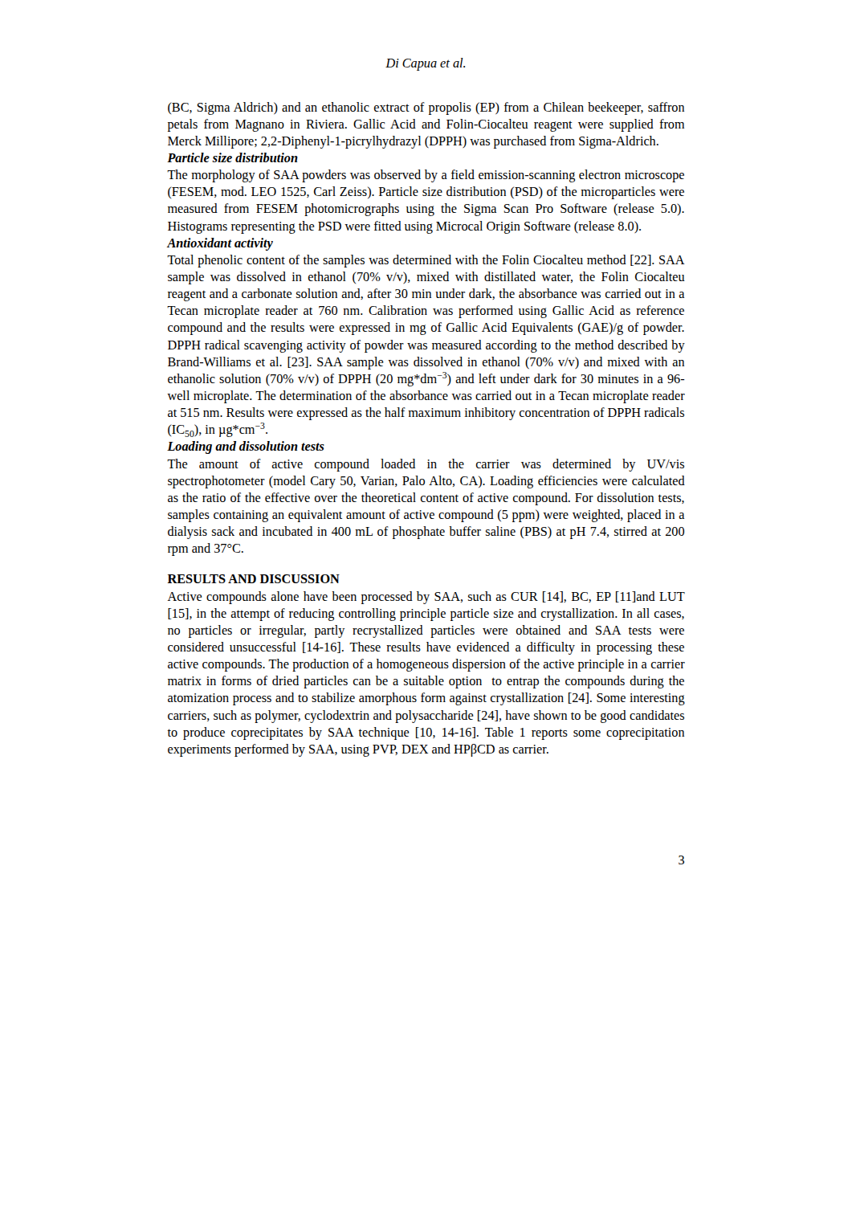Di Capua et al.
(BC, Sigma Aldrich) and an ethanolic extract of propolis (EP) from a Chilean beekeeper, saffron petals from Magnano in Riviera. Gallic Acid and Folin-Ciocalteu reagent were supplied from Merck Millipore; 2,2-Diphenyl-1-picrylhydrazyl (DPPH) was purchased from Sigma-Aldrich.
Particle size distribution
The morphology of SAA powders was observed by a field emission-scanning electron microscope (FESEM, mod. LEO 1525, Carl Zeiss). Particle size distribution (PSD) of the microparticles were measured from FESEM photomicrographs using the Sigma Scan Pro Software (release 5.0). Histograms representing the PSD were fitted using Microcal Origin Software (release 8.0).
Antioxidant activity
Total phenolic content of the samples was determined with the Folin Ciocalteu method [22]. SAA sample was dissolved in ethanol (70% v/v), mixed with distillated water, the Folin Ciocalteu reagent and a carbonate solution and, after 30 min under dark, the absorbance was carried out in a Tecan microplate reader at 760 nm. Calibration was performed using Gallic Acid as reference compound and the results were expressed in mg of Gallic Acid Equivalents (GAE)/g of powder. DPPH radical scavenging activity of powder was measured according to the method described by Brand-Williams et al. [23]. SAA sample was dissolved in ethanol (70% v/v) and mixed with an ethanolic solution (70% v/v) of DPPH (20 mg*dm−3) and left under dark for 30 minutes in a 96-well microplate. The determination of the absorbance was carried out in a Tecan microplate reader at 515 nm. Results were expressed as the half maximum inhibitory concentration of DPPH radicals (IC50), in µg*cm−3.
Loading and dissolution tests
The amount of active compound loaded in the carrier was determined by UV/vis spectrophotometer (model Cary 50, Varian, Palo Alto, CA). Loading efficiencies were calculated as the ratio of the effective over the theoretical content of active compound. For dissolution tests, samples containing an equivalent amount of active compound (5 ppm) were weighted, placed in a dialysis sack and incubated in 400 mL of phosphate buffer saline (PBS) at pH 7.4, stirred at 200 rpm and 37°C.
RESULTS AND DISCUSSION
Active compounds alone have been processed by SAA, such as CUR [14], BC, EP [11]and LUT [15], in the attempt of reducing controlling principle particle size and crystallization. In all cases, no particles or irregular, partly recrystallized particles were obtained and SAA tests were considered unsuccessful [14-16]. These results have evidenced a difficulty in processing these active compounds. The production of a homogeneous dispersion of the active principle in a carrier matrix in forms of dried particles can be a suitable option to entrap the compounds during the atomization process and to stabilize amorphous form against crystallization [24]. Some interesting carriers, such as polymer, cyclodextrin and polysaccharide [24], have shown to be good candidates to produce coprecipitates by SAA technique [10, 14-16]. Table 1 reports some coprecipitation experiments performed by SAA, using PVP, DEX and HPβCD as carrier.
3